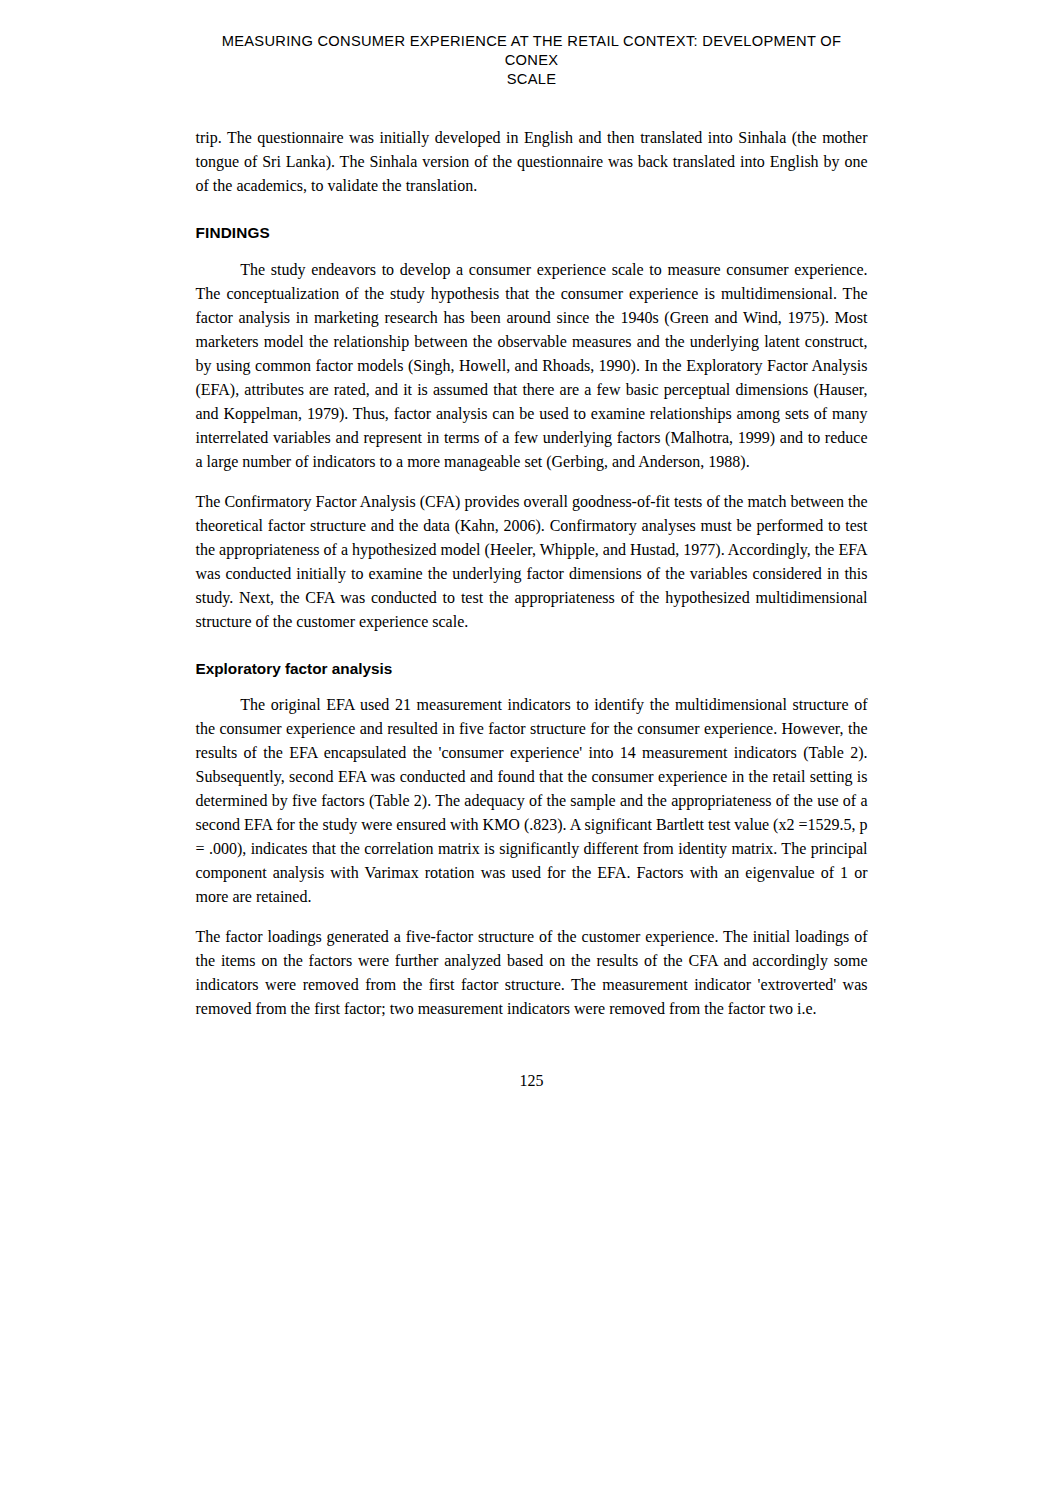MEASURING CONSUMER EXPERIENCE AT THE RETAIL CONTEXT: DEVELOPMENT OF CONEX
SCALE
trip. The questionnaire was initially developed in English and then translated into Sinhala (the mother tongue of Sri Lanka). The Sinhala version of the questionnaire was back translated into English by one of the academics, to validate the translation.
Findings
The study endeavors to develop a consumer experience scale to measure consumer experience. The conceptualization of the study hypothesis that the consumer experience is multidimensional. The factor analysis in marketing research has been around since the 1940s (Green and Wind, 1975). Most marketers model the relationship between the observable measures and the underlying latent construct, by using common factor models (Singh, Howell, and Rhoads, 1990). In the Exploratory Factor Analysis (EFA), attributes are rated, and it is assumed that there are a few basic perceptual dimensions (Hauser, and Koppelman, 1979). Thus, factor analysis can be used to examine relationships among sets of many interrelated variables and represent in terms of a few underlying factors (Malhotra, 1999) and to reduce a large number of indicators to a more manageable set (Gerbing, and Anderson, 1988).
The Confirmatory Factor Analysis (CFA) provides overall goodness-of-fit tests of the match between the theoretical factor structure and the data (Kahn, 2006). Confirmatory analyses must be performed to test the appropriateness of a hypothesized model (Heeler, Whipple, and Hustad, 1977). Accordingly, the EFA was conducted initially to examine the underlying factor dimensions of the variables considered in this study. Next, the CFA was conducted to test the appropriateness of the hypothesized multidimensional structure of the customer experience scale.
Exploratory factor analysis
The original EFA used 21 measurement indicators to identify the multidimensional structure of the consumer experience and resulted in five factor structure for the consumer experience. However, the results of the EFA encapsulated the 'consumer experience' into 14 measurement indicators (Table 2). Subsequently, second EFA was conducted and found that the consumer experience in the retail setting is determined by five factors (Table 2). The adequacy of the sample and the appropriateness of the use of a second EFA for the study were ensured with KMO (.823). A significant Bartlett test value (x2 =1529.5, p = .000), indicates that the correlation matrix is significantly different from identity matrix. The principal component analysis with Varimax rotation was used for the EFA. Factors with an eigenvalue of 1 or more are retained.
The factor loadings generated a five-factor structure of the customer experience. The initial loadings of the items on the factors were further analyzed based on the results of the CFA and accordingly some indicators were removed from the first factor structure. The measurement indicator 'extroverted' was removed from the first factor; two measurement indicators were removed from the factor two i.e.
125